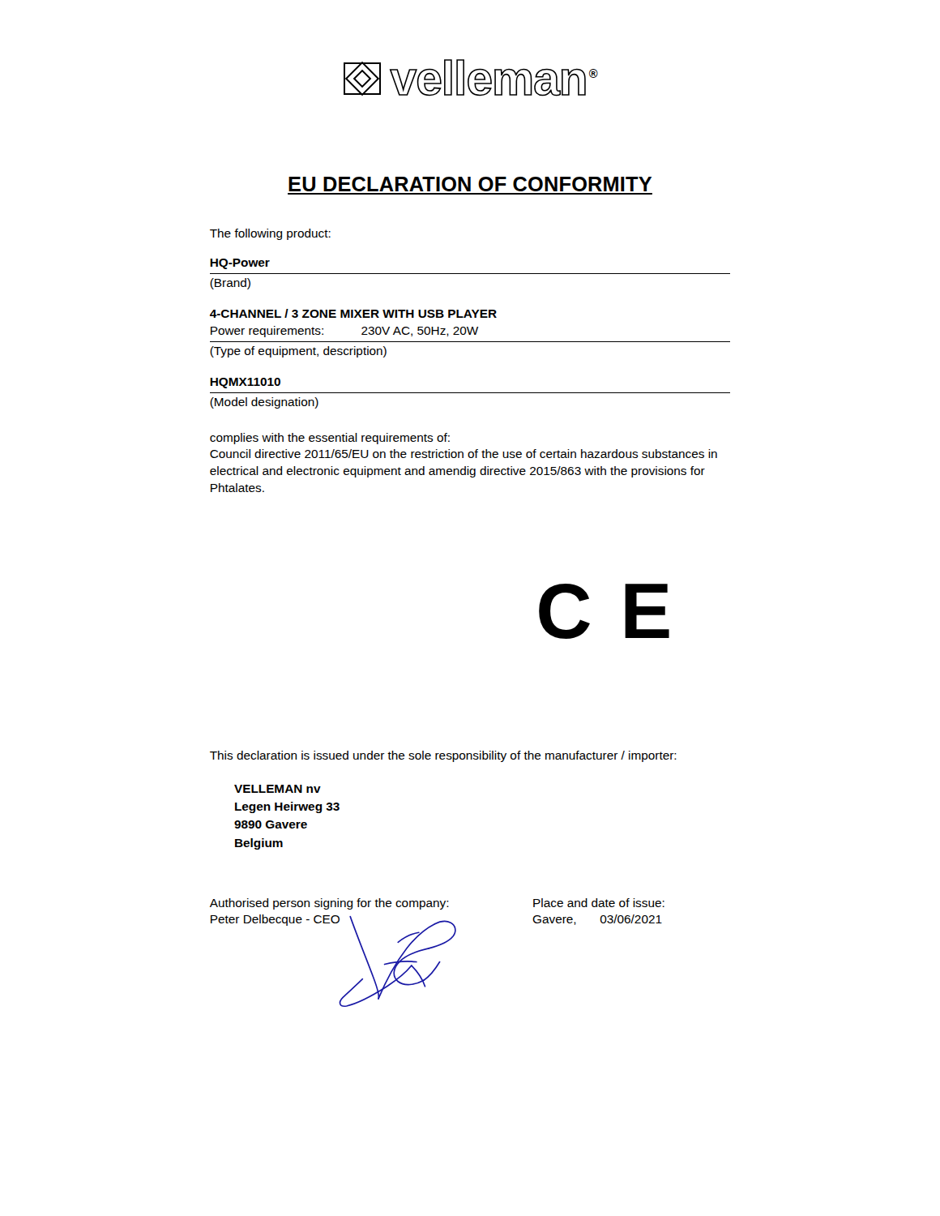velleman®
EU DECLARATION OF CONFORMITY
The following product:
HQ-Power
(Brand)
4-CHANNEL / 3 ZONE MIXER WITH USB PLAYER
Power requirements:230V AC, 50Hz, 20W
(Type of equipment, description)
HQMX11010
(Model designation)
complies with the essential requirements of:
Council directive 2011/65/EU on the restriction of the use of certain hazardous substances in electrical and electronic equipment and amendig directive 2015/863 with the provisions for Phtalates.
C E
This declaration is issued under the sole responsibility of the manufacturer / importer:
VELLEMAN nv
Legen Heirweg 33
9890 Gavere
Belgium
| Authorised person signing for the company: | Place and date of issue: |
| Peter Delbecque - CEO | Gavere, 03/06/2021 |